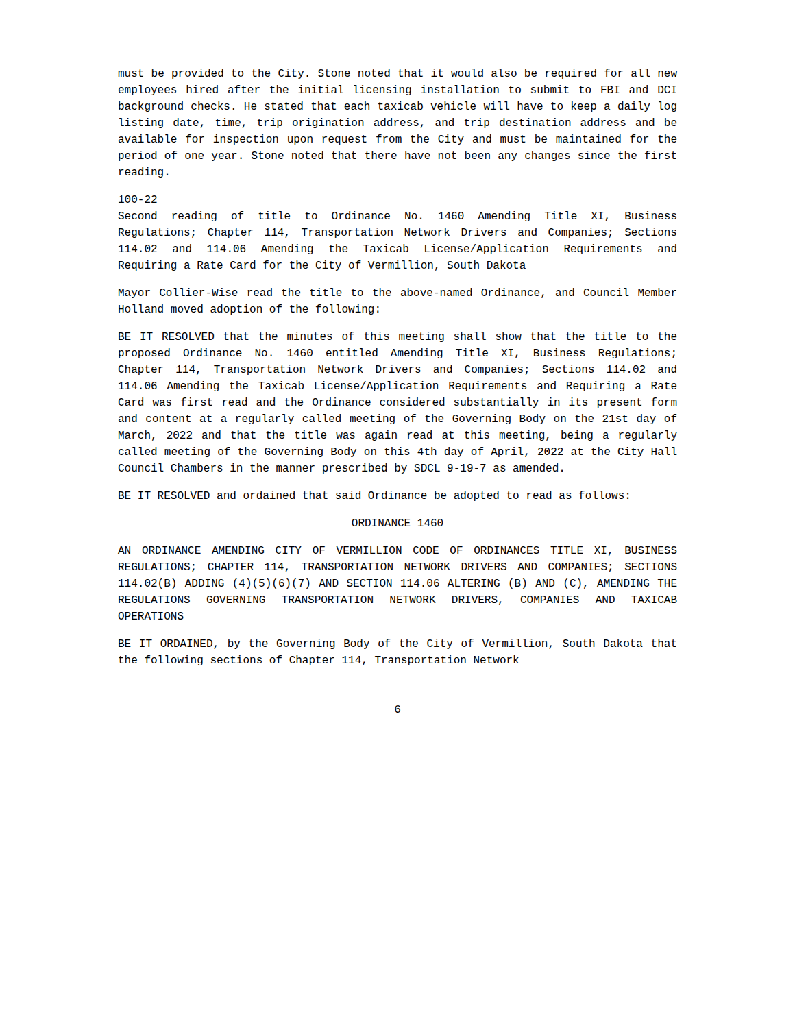must be provided to the City. Stone noted that it would also be required for all new employees hired after the initial licensing installation to submit to FBI and DCI background checks. He stated that each taxicab vehicle will have to keep a daily log listing date, time, trip origination address, and trip destination address and be available for inspection upon request from the City and must be maintained for the period of one year. Stone noted that there have not been any changes since the first reading.
100-22
Second reading of title to Ordinance No. 1460 Amending Title XI, Business Regulations; Chapter 114, Transportation Network Drivers and Companies; Sections 114.02 and 114.06 Amending the Taxicab License/Application Requirements and Requiring a Rate Card for the City of Vermillion, South Dakota
Mayor Collier-Wise read the title to the above-named Ordinance, and Council Member Holland moved adoption of the following:
BE IT RESOLVED that the minutes of this meeting shall show that the title to the proposed Ordinance No. 1460 entitled Amending Title XI, Business Regulations; Chapter 114, Transportation Network Drivers and Companies; Sections 114.02 and 114.06 Amending the Taxicab License/Application Requirements and Requiring a Rate Card was first read and the Ordinance considered substantially in its present form and content at a regularly called meeting of the Governing Body on the 21st day of March, 2022 and that the title was again read at this meeting, being a regularly called meeting of the Governing Body on this 4th day of April, 2022 at the City Hall Council Chambers in the manner prescribed by SDCL 9-19-7 as amended.
BE IT RESOLVED and ordained that said Ordinance be adopted to read as follows:
ORDINANCE 1460
AN ORDINANCE AMENDING CITY OF VERMILLION CODE OF ORDINANCES TITLE XI, BUSINESS REGULATIONS; CHAPTER 114, TRANSPORTATION NETWORK DRIVERS AND COMPANIES; SECTIONS 114.02(B) ADDING (4)(5)(6)(7) AND SECTION 114.06 ALTERING (B) AND (C), AMENDING THE REGULATIONS GOVERNING TRANSPORTATION NETWORK DRIVERS, COMPANIES AND TAXICAB OPERATIONS
BE IT ORDAINED, by the Governing Body of the City of Vermillion, South Dakota that the following sections of Chapter 114, Transportation Network
6